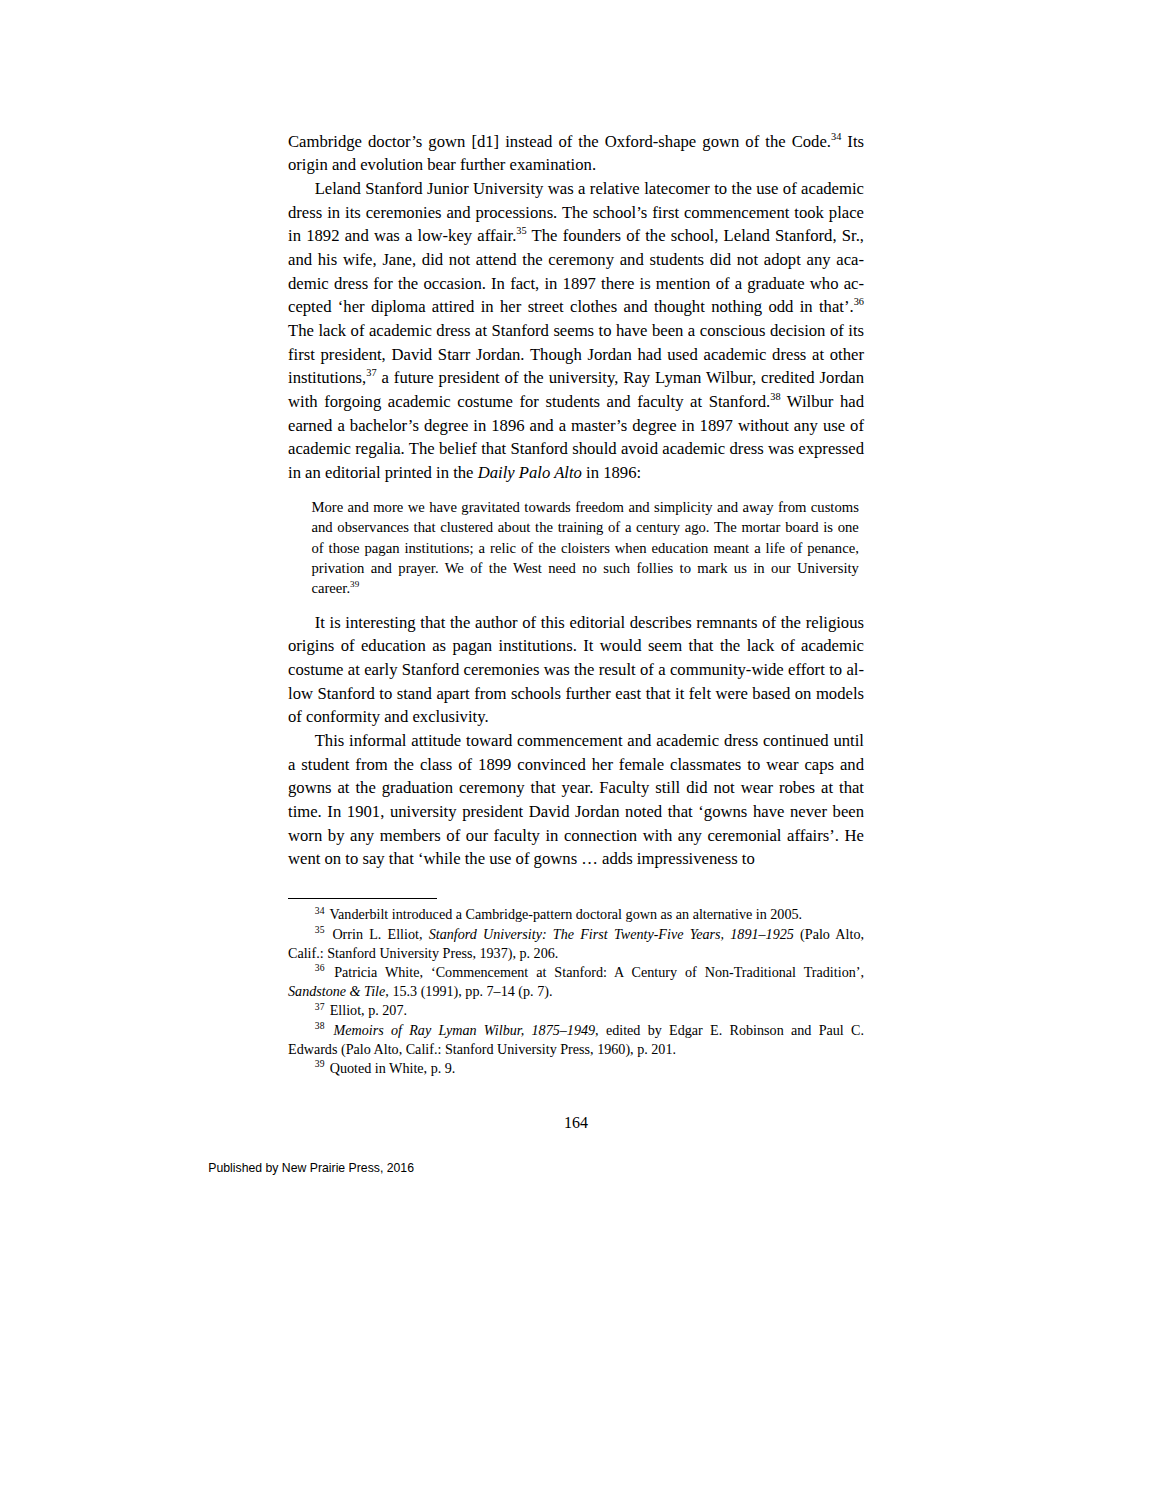Cambridge doctor’s gown [d1] instead of the Oxford-shape gown of the Code.34 Its origin and evolution bear further examination.
Leland Stanford Junior University was a relative latecomer to the use of academic dress in its ceremonies and processions. The school’s first commencement took place in 1892 and was a low-key affair.35 The founders of the school, Leland Stanford, Sr., and his wife, Jane, did not attend the ceremony and students did not adopt any academic dress for the occasion. In fact, in 1897 there is mention of a graduate who accepted ‘her diploma attired in her street clothes and thought nothing odd in that’.36 The lack of academic dress at Stanford seems to have been a conscious decision of its first president, David Starr Jordan. Though Jordan had used academic dress at other institutions,37 a future president of the university, Ray Lyman Wilbur, credited Jordan with forgoing academic costume for students and faculty at Stanford.38 Wilbur had earned a bachelor’s degree in 1896 and a master’s degree in 1897 without any use of academic regalia. The belief that Stanford should avoid academic dress was expressed in an editorial printed in the Daily Palo Alto in 1896:
More and more we have gravitated towards freedom and simplicity and away from customs and observances that clustered about the training of a century ago. The mortar board is one of those pagan institutions; a relic of the cloisters when education meant a life of penance, privation and prayer. We of the West need no such follies to mark us in our University career.39
It is interesting that the author of this editorial describes remnants of the religious origins of education as pagan institutions. It would seem that the lack of academic costume at early Stanford ceremonies was the result of a community-wide effort to allow Stanford to stand apart from schools further east that it felt were based on models of conformity and exclusivity.
This informal attitude toward commencement and academic dress continued until a student from the class of 1899 convinced her female classmates to wear caps and gowns at the graduation ceremony that year. Faculty still did not wear robes at that time. In 1901, university president David Jordan noted that ‘gowns have never been worn by any members of our faculty in connection with any ceremonial affairs’. He went on to say that ‘while the use of gowns … adds impressiveness to
34 Vanderbilt introduced a Cambridge-pattern doctoral gown as an alternative in 2005.
35 Orrin L. Elliot, Stanford University: The First Twenty-Five Years, 1891–1925 (Palo Alto, Calif.: Stanford University Press, 1937), p. 206.
36 Patricia White, ‘Commencement at Stanford: A Century of Non-Traditional Tradition’, Sandstone & Tile, 15.3 (1991), pp. 7–14 (p. 7).
37 Elliot, p. 207.
38 Memoirs of Ray Lyman Wilbur, 1875–1949, edited by Edgar E. Robinson and Paul C. Edwards (Palo Alto, Calif.: Stanford University Press, 1960), p. 201.
39 Quoted in White, p. 9.
164
Published by New Prairie Press, 2016